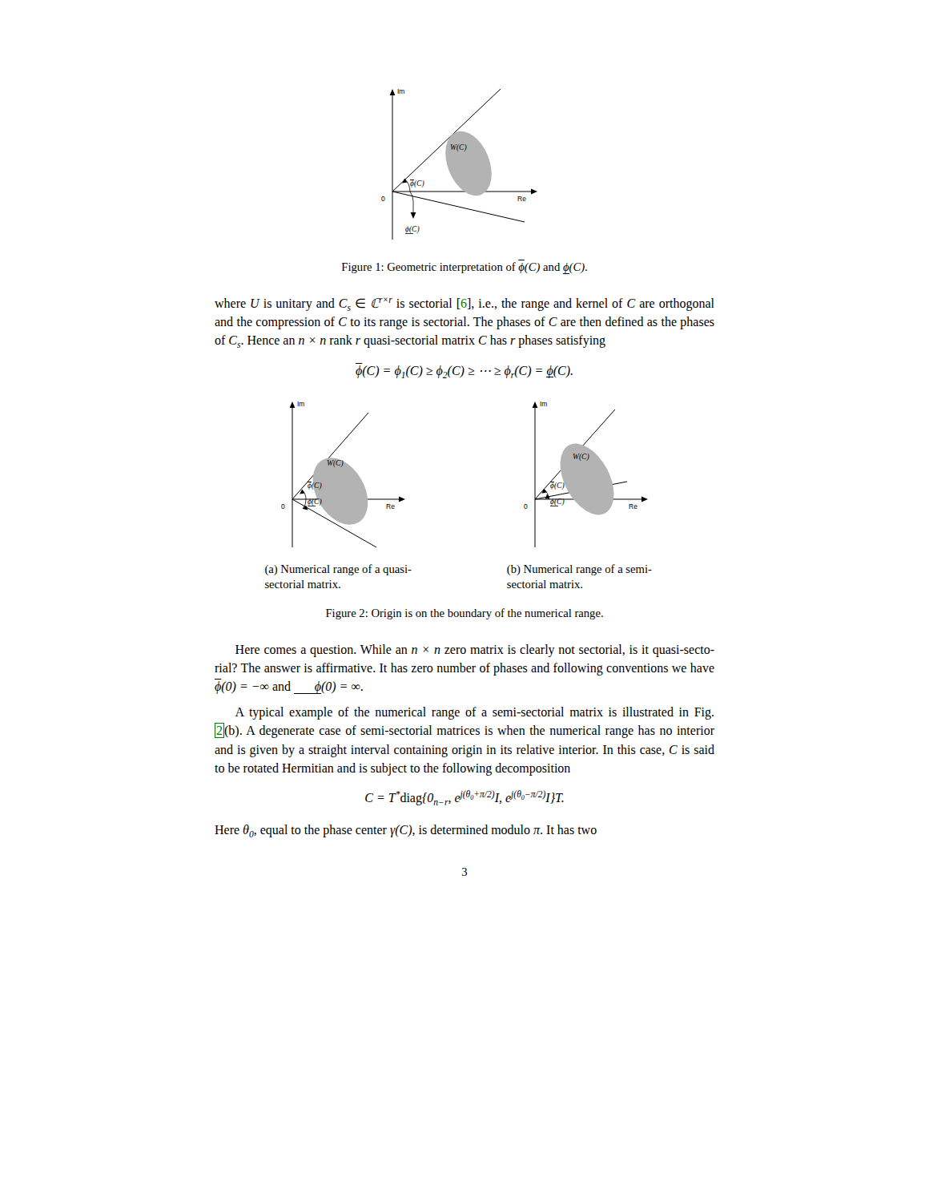Im Re 0 W(C) ϕ(C) ϕ(C)
Figure 1: Geometric interpretation of ϕ(C) and ϕ(C).
where U is unitary and Cs ∈ ℂr×r is sectorial [6], i.e., the range and kernel of C are orthogonal and the compression of C to its range is sectorial. The phases of C are then defined as the phases of Cs. Hence an n × n rank r quasi-sectorial matrix C has r phases satisfying
ϕ(C) = ϕ1(C) ≥ ϕ2(C) ≥ ⋯ ≥ ϕr(C) = ϕ(C).
Im Re 0 W(C) ϕ(C) ϕ(C)
(a) Numerical range of a quasi-sectorial matrix.
Im Re 0 W(C) ϕ(C) ϕ(C)
(b) Numerical range of a semi-sectorial matrix.
Figure 2: Origin is on the boundary of the numerical range.
Here comes a question. While an n × n zero matrix is clearly not sectorial, is it quasi-sectorial? The answer is affirmative. It has zero number of phases and following conventions we have ϕ(0) = −∞ and ϕ(0) = ∞.
A typical example of the numerical range of a semi-sectorial matrix is illustrated in Fig. 2(b). A degenerate case of semi-sectorial matrices is when the numerical range has no interior and is given by a straight interval containing origin in its relative interior. In this case, C is said to be rotated Hermitian and is subject to the following decomposition
C = T*diag{0n−r, ej(θ0+π/2)I, ej(θ0−π/2)I}T.
Here θ0, equal to the phase center γ(C), is determined modulo π. It has two
3